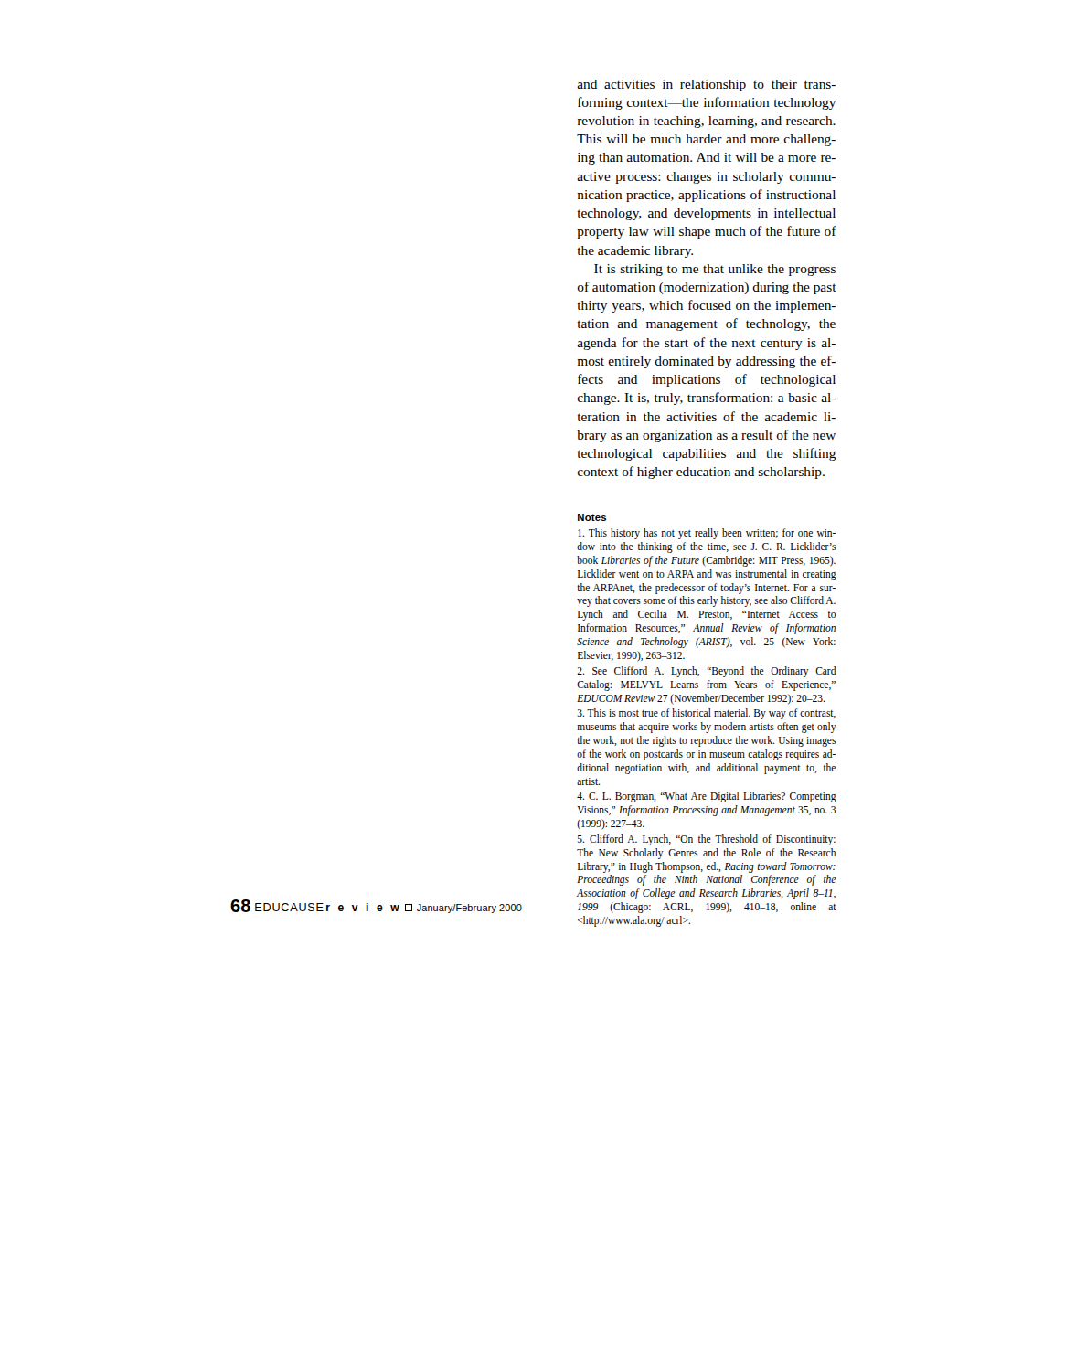and activities in relationship to their transforming context—the information technology revolution in teaching, learning, and research. This will be much harder and more challenging than automation. And it will be a more reactive process: changes in scholarly communication practice, applications of instructional technology, and developments in intellectual property law will shape much of the future of the academic library.
It is striking to me that unlike the progress of automation (modernization) during the past thirty years, which focused on the implementation and management of technology, the agenda for the start of the next century is almost entirely dominated by addressing the effects and implications of technological change. It is, truly, transformation: a basic alteration in the activities of the academic library as an organization as a result of the new technological capabilities and the shifting context of higher education and scholarship.
Notes
1. This history has not yet really been written; for one window into the thinking of the time, see J. C. R. Licklider’s book Libraries of the Future (Cambridge: MIT Press, 1965). Licklider went on to ARPA and was instrumental in creating the ARPAnet, the predecessor of today’s Internet. For a survey that covers some of this early history, see also Clifford A. Lynch and Cecilia M. Preston, “Internet Access to Information Resources,” Annual Review of Information Science and Technology (ARIST), vol. 25 (New York: Elsevier, 1990), 263–312.
2. See Clifford A. Lynch, “Beyond the Ordinary Card Catalog: MELVYL Learns from Years of Experience,” EDUCOM Review 27 (November/December 1992): 20–23.
3. This is most true of historical material. By way of contrast, museums that acquire works by modern artists often get only the work, not the rights to reproduce the work. Using images of the work on postcards or in museum catalogs requires additional negotiation with, and additional payment to, the artist.
4. C. L. Borgman, “What Are Digital Libraries? Competing Visions,” Information Processing and Management 35, no. 3 (1999): 227–43.
5. Clifford A. Lynch, “On the Threshold of Discontinuity: The New Scholarly Genres and the Role of the Research Library,” in Hugh Thompson, ed., Racing toward Tomorrow: Proceedings of the Ninth National Conference of the Association of College and Research Libraries, April 8–11, 1999 (Chicago: ACRL, 1999), 410–18, online at <http://www.ala.org/ acrl>.
68 EDUCAUSE r e v i e w January/February 2000